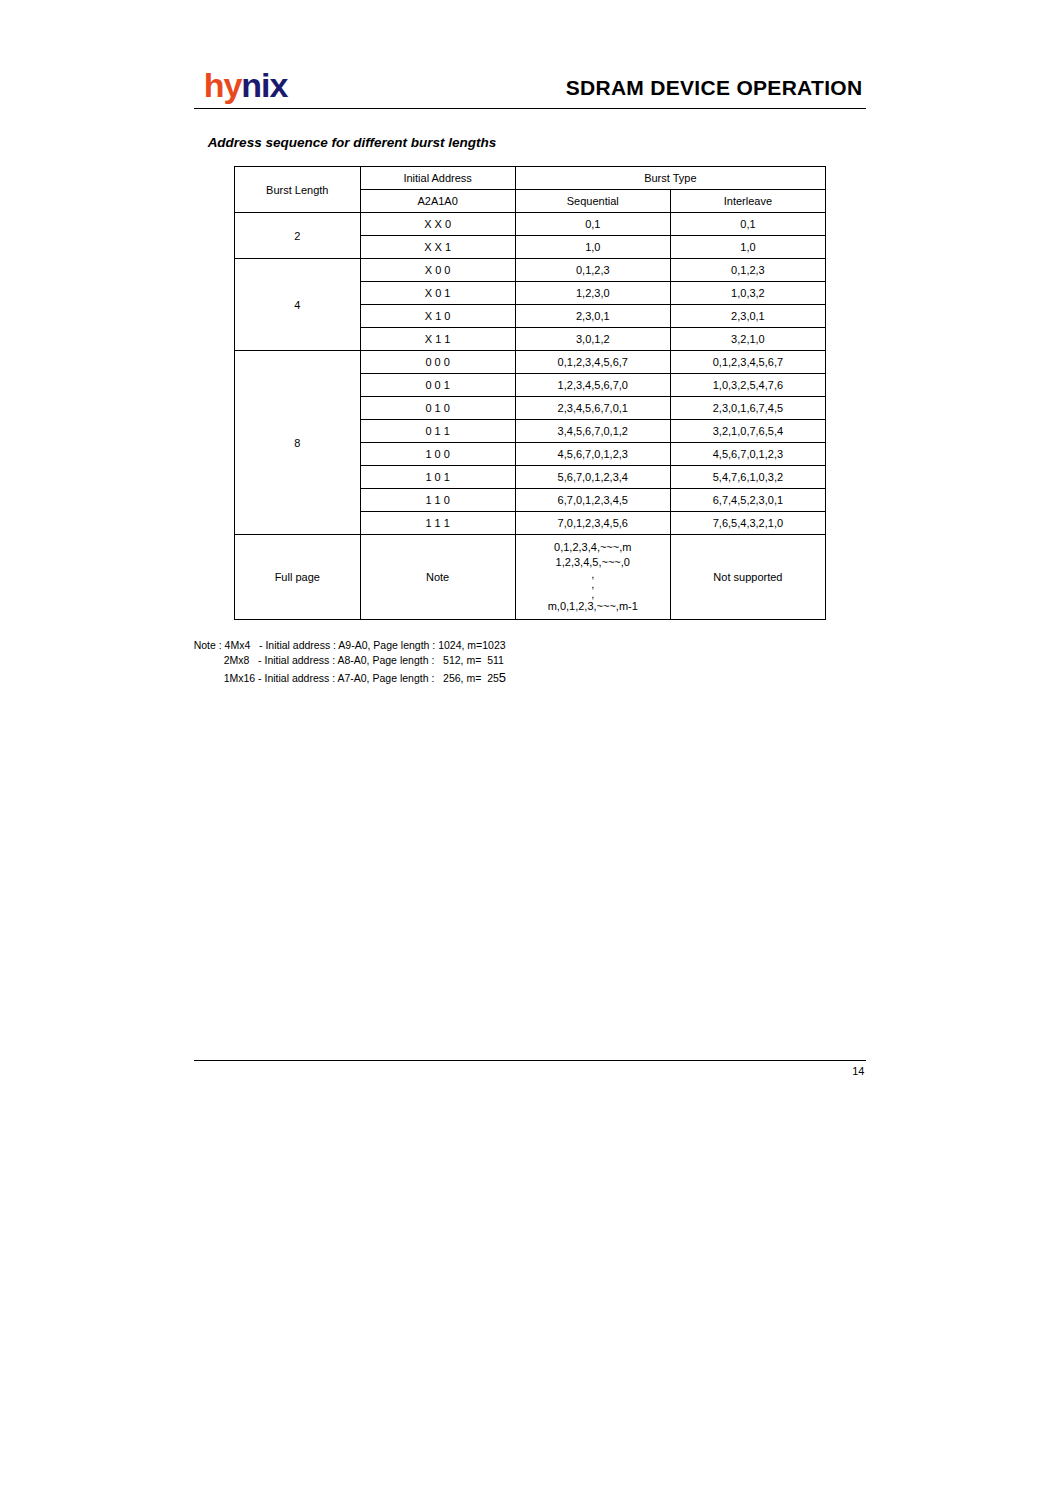hy nix
SDRAM DEVICE OPERATION
Address sequence for different burst lengths
| Burst Length | Initial Address | Burst Type |
| --- | --- | --- |
| A2A1A0 | Sequential | Interleave |
| 2 | X X 0 | 0,1 | 0,1 |
| X X 1 | 1,0 | 1,0 |
| 4 | X 0 0 | 0,1,2,3 | 0,1,2,3 |
| X 0 1 | 1,2,3,0 | 1,0,3,2 |
| X 1 0 | 2,3,0,1 | 2,3,0,1 |
| X 1 1 | 3,0,1,2 | 3,2,1,0 |
| 8 | 0 0 0 | 0,1,2,3,4,5,6,7 | 0,1,2,3,4,5,6,7 |
| 0 0 1 | 1,2,3,4,5,6,7,0 | 1,0,3,2,5,4,7,6 |
| 0 1 0 | 2,3,4,5,6,7,0,1 | 2,3,0,1,6,7,4,5 |
| 0 1 1 | 3,4,5,6,7,0,1,2 | 3,2,1,0,7,6,5,4 |
| 1 0 0 | 4,5,6,7,0,1,2,3 | 4,5,6,7,0,1,2,3 |
| 1 0 1 | 5,6,7,0,1,2,3,4 | 5,4,7,6,1,0,3,2 |
| 1 1 0 | 6,7,0,1,2,3,4,5 | 6,7,4,5,2,3,0,1 |
| 1 1 1 | 7,0,1,2,3,4,5,6 | 7,6,5,4,3,2,1,0 |
| Full page | Note | 0,1,2,3,4,~~~,m 1,2,3,4,5,~~~,0 , , , m,0,1,2,3,~~~,m-1 | Not supported |
Note : 4Mx4 - Initial address : A9-A0, Page length : 1024, m=1023
2Mx8 - Initial address : A8-A0, Page length : 512, m= 511
1Mx16 - Initial address : A7-A0, Page length : 256, m= 255
14